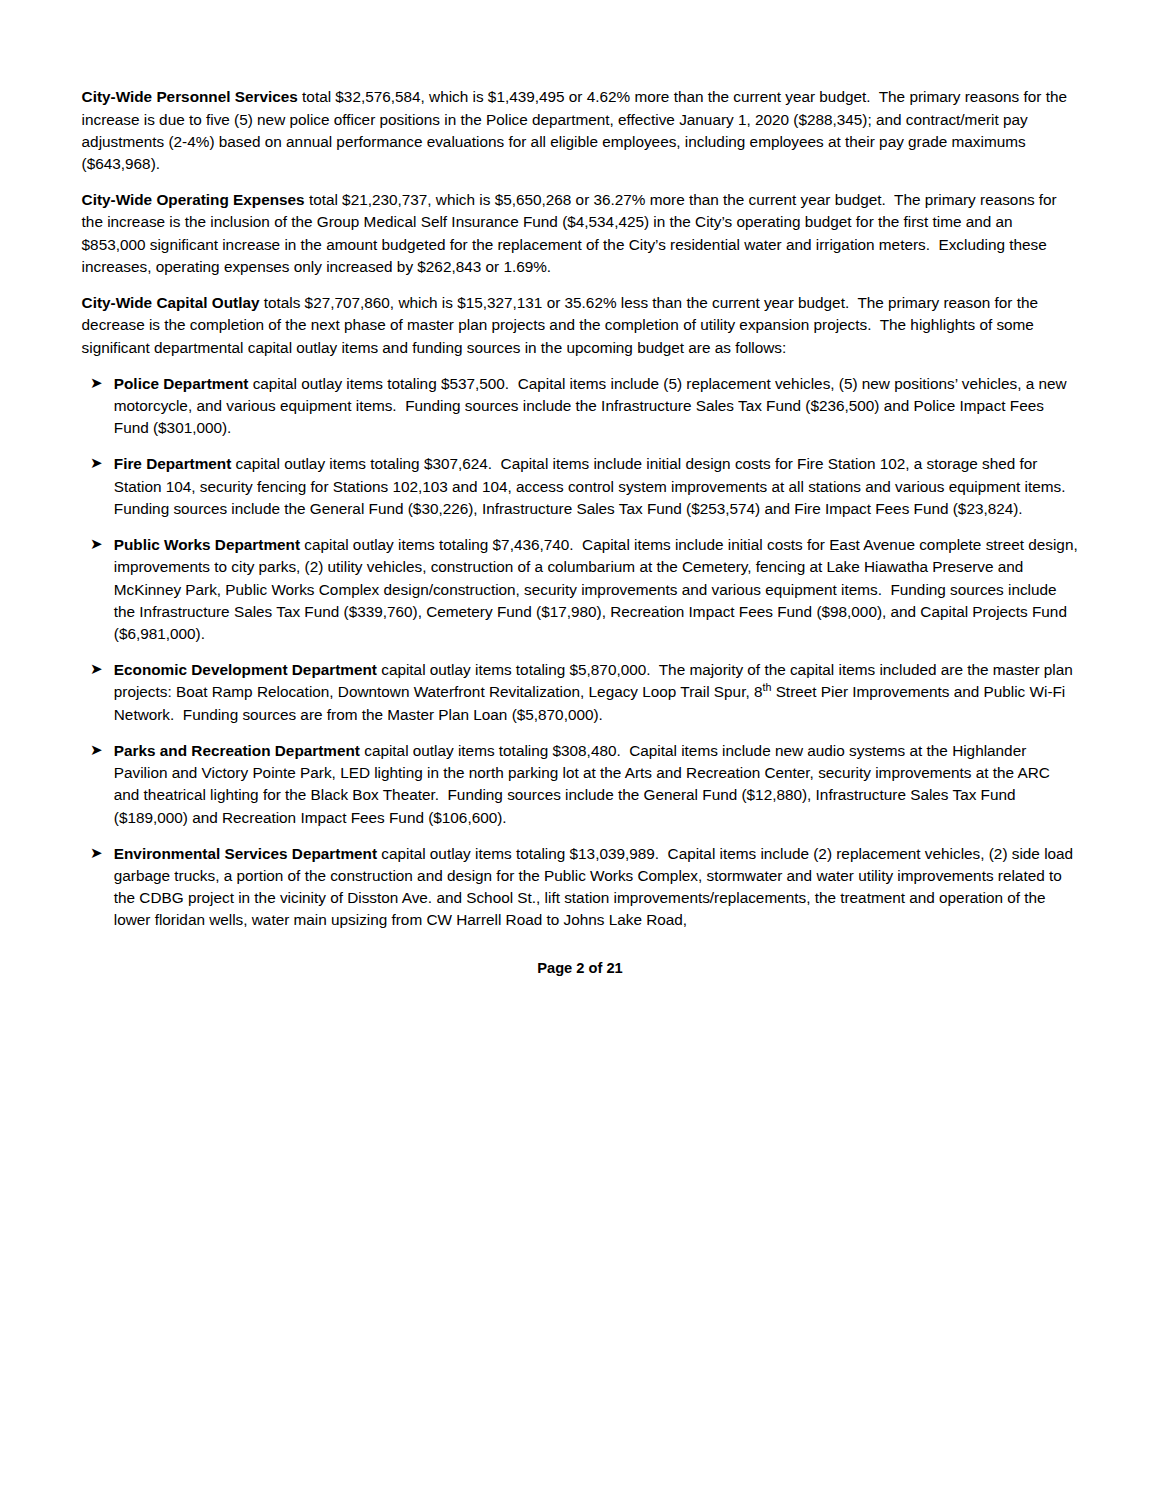City-Wide Personnel Services total $32,576,584, which is $1,439,495 or 4.62% more than the current year budget. The primary reasons for the increase is due to five (5) new police officer positions in the Police department, effective January 1, 2020 ($288,345); and contract/merit pay adjustments (2-4%) based on annual performance evaluations for all eligible employees, including employees at their pay grade maximums ($643,968).
City-Wide Operating Expenses total $21,230,737, which is $5,650,268 or 36.27% more than the current year budget. The primary reasons for the increase is the inclusion of the Group Medical Self Insurance Fund ($4,534,425) in the City’s operating budget for the first time and an $853,000 significant increase in the amount budgeted for the replacement of the City’s residential water and irrigation meters. Excluding these increases, operating expenses only increased by $262,843 or 1.69%.
City-Wide Capital Outlay totals $27,707,860, which is $15,327,131 or 35.62% less than the current year budget. The primary reason for the decrease is the completion of the next phase of master plan projects and the completion of utility expansion projects. The highlights of some significant departmental capital outlay items and funding sources in the upcoming budget are as follows:
Police Department capital outlay items totaling $537,500. Capital items include (5) replacement vehicles, (5) new positions’ vehicles, a new motorcycle, and various equipment items. Funding sources include the Infrastructure Sales Tax Fund ($236,500) and Police Impact Fees Fund ($301,000).
Fire Department capital outlay items totaling $307,624. Capital items include initial design costs for Fire Station 102, a storage shed for Station 104, security fencing for Stations 102,103 and 104, access control system improvements at all stations and various equipment items. Funding sources include the General Fund ($30,226), Infrastructure Sales Tax Fund ($253,574) and Fire Impact Fees Fund ($23,824).
Public Works Department capital outlay items totaling $7,436,740. Capital items include initial costs for East Avenue complete street design, improvements to city parks, (2) utility vehicles, construction of a columbarium at the Cemetery, fencing at Lake Hiawatha Preserve and McKinney Park, Public Works Complex design/construction, security improvements and various equipment items. Funding sources include the Infrastructure Sales Tax Fund ($339,760), Cemetery Fund ($17,980), Recreation Impact Fees Fund ($98,000), and Capital Projects Fund ($6,981,000).
Economic Development Department capital outlay items totaling $5,870,000. The majority of the capital items included are the master plan projects: Boat Ramp Relocation, Downtown Waterfront Revitalization, Legacy Loop Trail Spur, 8th Street Pier Improvements and Public Wi-Fi Network. Funding sources are from the Master Plan Loan ($5,870,000).
Parks and Recreation Department capital outlay items totaling $308,480. Capital items include new audio systems at the Highlander Pavilion and Victory Pointe Park, LED lighting in the north parking lot at the Arts and Recreation Center, security improvements at the ARC and theatrical lighting for the Black Box Theater. Funding sources include the General Fund ($12,880), Infrastructure Sales Tax Fund ($189,000) and Recreation Impact Fees Fund ($106,600).
Environmental Services Department capital outlay items totaling $13,039,989. Capital items include (2) replacement vehicles, (2) side load garbage trucks, a portion of the construction and design for the Public Works Complex, stormwater and water utility improvements related to the CDBG project in the vicinity of Disston Ave. and School St., lift station improvements/replacements, the treatment and operation of the lower floridan wells, water main upsizing from CW Harrell Road to Johns Lake Road,
Page 2 of 21